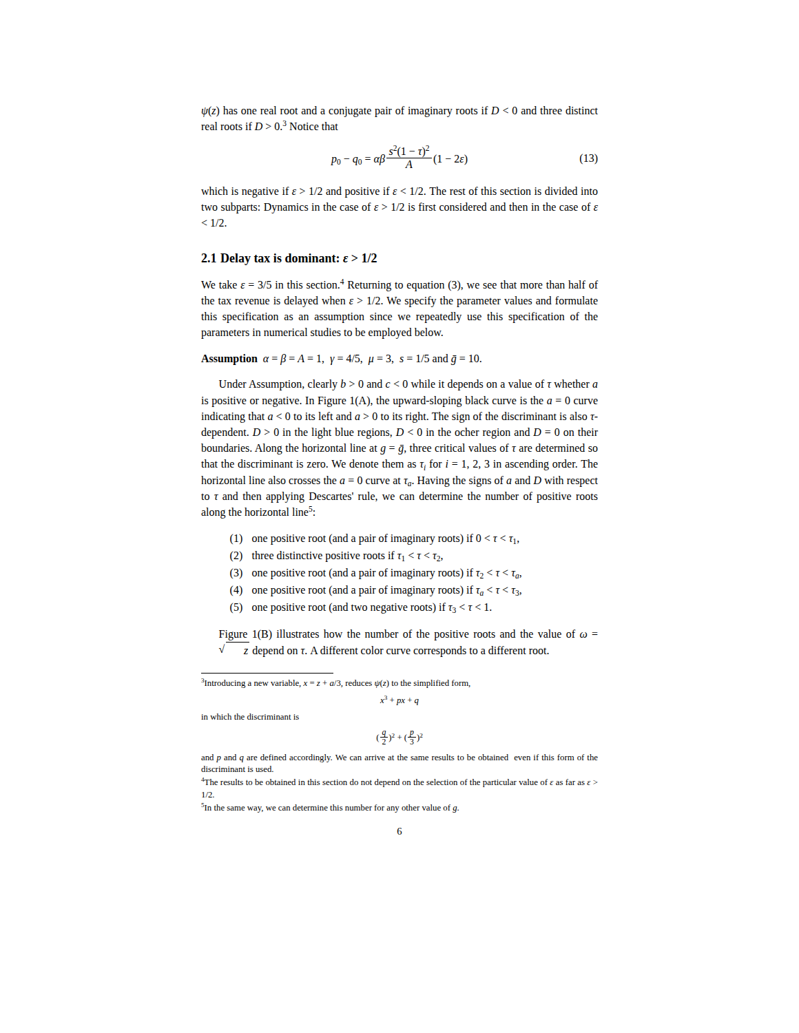ψ(z) has one real root and a conjugate pair of imaginary roots if D < 0 and three distinct real roots if D > 0.3 Notice that
p0 − q0 = αβs2(1 − τ)2 A(1 − 2ε)
(13)
which is negative if ε > 1/2 and positive if ε < 1/2. The rest of this section is divided into two subparts: Dynamics in the case of ε > 1/2 is first considered and then in the case of ε < 1/2.
2.1 Delay tax is dominant: ε > 1/2
We take ε = 3/5 in this section.4 Returning to equation (3), we see that more than half of the tax revenue is delayed when ε > 1/2. We specify the parameter values and formulate this specification as an assumption since we repeatedly use this specification of the parameters in numerical studies to be employed below.
Assumption α = β = A = 1, γ = 4/5, μ = 3, s = 1/5 and ḡ = 10.
Under Assumption, clearly b > 0 and c < 0 while it depends on a value of τ whether a is positive or negative. In Figure 1(A), the upward-sloping black curve is the a = 0 curve indicating that a < 0 to its left and a > 0 to its right. The sign of the discriminant is also τ-dependent. D > 0 in the light blue regions, D < 0 in the ocher region and D = 0 on their boundaries. Along the horizontal line at g = ḡ, three critical values of τ are determined so that the discriminant is zero. We denote them as τi for i = 1, 2, 3 in ascending order. The horizontal line also crosses the a = 0 curve at τa. Having the signs of a and D with respect to τ and then applying Descartes' rule, we can determine the number of positive roots along the horizontal line5:
(1) one positive root (and a pair of imaginary roots) if 0 < τ < τ1,
(2) three distinctive positive roots if τ1 < τ < τ2,
(3) one positive root (and a pair of imaginary roots) if τ2 < τ < τa,
(4) one positive root (and a pair of imaginary roots) if τa < τ < τ3,
(5) one positive root (and two negative roots) if τ3 < τ < 1.
Figure 1(B) illustrates how the number of the positive roots and the value of ω = z depend on τ. A different color curve corresponds to a different root.
3 Introducing a new variable, x = z + a/3, reduces ψ(z) to the simplified form,
x3 + px + q
in which the discriminant is
(q 2)2 + (p 3)2
and p and q are defined accordingly. We can arrive at the same results to be obtained even if this form of the discriminant is used.
4 The results to be obtained in this section do not depend on the selection of the particular value of ε as far as ε > 1/2.
5 In the same way, we can determine this number for any other value of g.
6